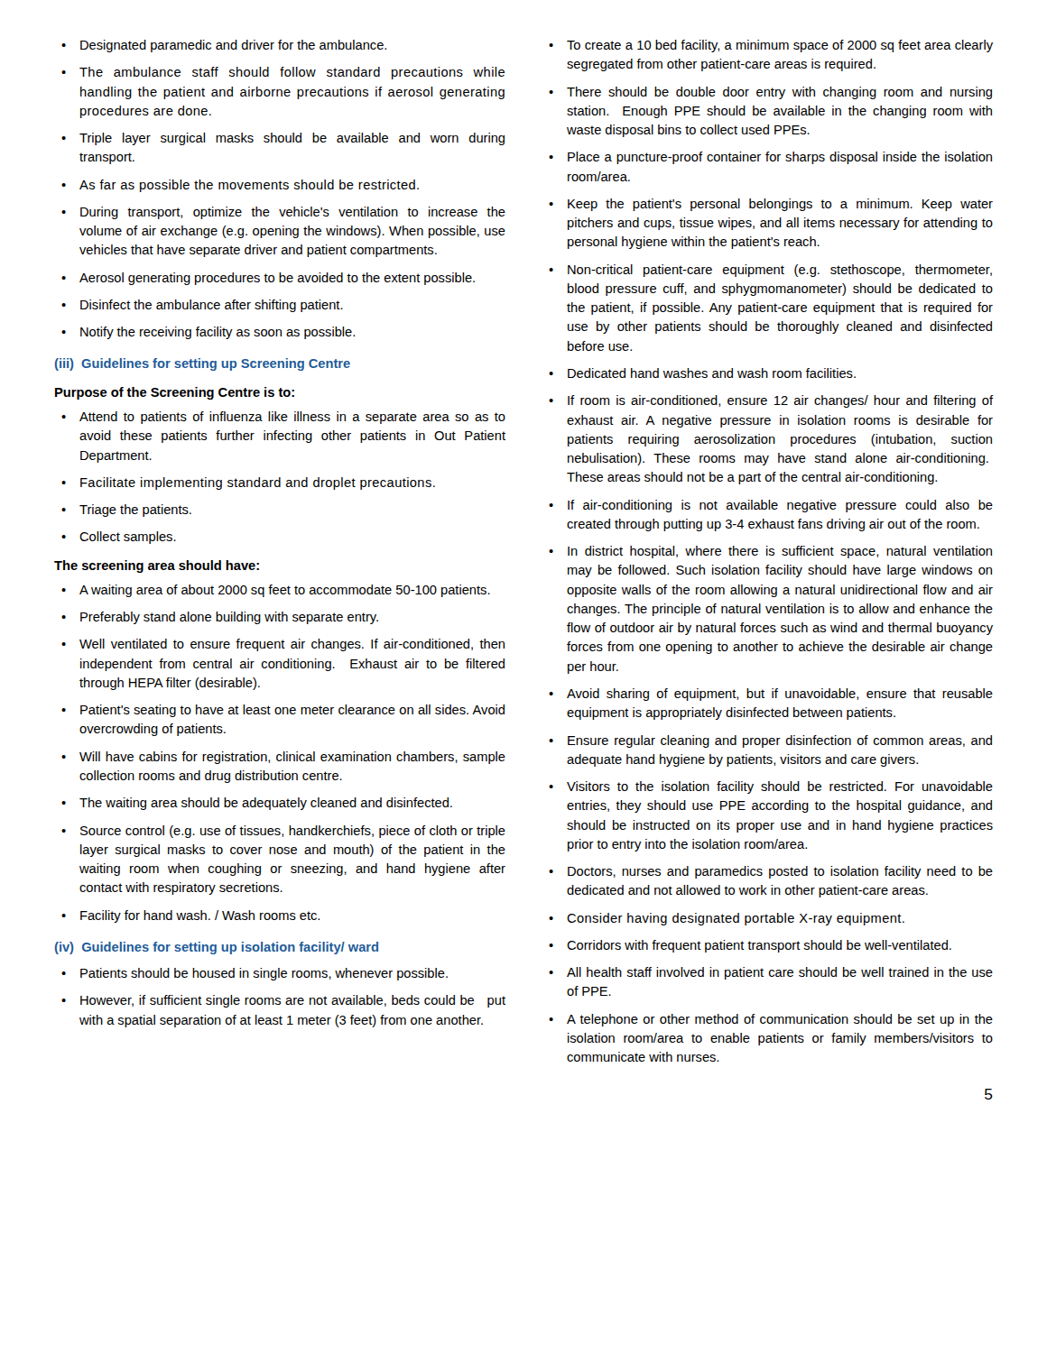Designated paramedic and driver for the ambulance.
The ambulance staff should follow standard precautions while handling the patient and airborne precautions if aerosol generating procedures are done.
Triple layer surgical masks should be available and worn during transport.
As far as possible the movements should be restricted.
During transport, optimize the vehicle's ventilation to increase the volume of air exchange (e.g. opening the windows). When possible, use vehicles that have separate driver and patient compartments.
Aerosol generating procedures to be avoided to the extent possible.
Disinfect the ambulance after shifting patient.
Notify the receiving facility as soon as possible.
(iii) Guidelines for setting up Screening Centre
Purpose of the Screening Centre is to:
Attend to patients of influenza like illness in a separate area so as to avoid these patients further infecting other patients in Out Patient Department.
Facilitate implementing standard and droplet precautions.
Triage the patients.
Collect samples.
The screening area should have:
A waiting area of about 2000 sq feet to accommodate 50-100 patients.
Preferably stand alone building with separate entry.
Well ventilated to ensure frequent air changes. If air-conditioned, then independent from central air conditioning. Exhaust air to be filtered through HEPA filter (desirable).
Patient's seating to have at least one meter clearance on all sides. Avoid overcrowding of patients.
Will have cabins for registration, clinical examination chambers, sample collection rooms and drug distribution centre.
The waiting area should be adequately cleaned and disinfected.
Source control (e.g. use of tissues, handkerchiefs, piece of cloth or triple layer surgical masks to cover nose and mouth) of the patient in the waiting room when coughing or sneezing, and hand hygiene after contact with respiratory secretions.
Facility for hand wash. / Wash rooms etc.
(iv) Guidelines for setting up isolation facility/ ward
Patients should be housed in single rooms, whenever possible.
However, if sufficient single rooms are not available, beds could be put with a spatial separation of at least 1 meter (3 feet) from one another.
To create a 10 bed facility, a minimum space of 2000 sq feet area clearly segregated from other patient-care areas is required.
There should be double door entry with changing room and nursing station. Enough PPE should be available in the changing room with waste disposal bins to collect used PPEs.
Place a puncture-proof container for sharps disposal inside the isolation room/area.
Keep the patient's personal belongings to a minimum. Keep water pitchers and cups, tissue wipes, and all items necessary for attending to personal hygiene within the patient's reach.
Non-critical patient-care equipment (e.g. stethoscope, thermometer, blood pressure cuff, and sphygmomanometer) should be dedicated to the patient, if possible. Any patient-care equipment that is required for use by other patients should be thoroughly cleaned and disinfected before use.
Dedicated hand washes and wash room facilities.
If room is air-conditioned, ensure 12 air changes/ hour and filtering of exhaust air. A negative pressure in isolation rooms is desirable for patients requiring aerosolization procedures (intubation, suction nebulisation). These rooms may have stand alone air-conditioning. These areas should not be a part of the central air-conditioning.
If air-conditioning is not available negative pressure could also be created through putting up 3-4 exhaust fans driving air out of the room.
In district hospital, where there is sufficient space, natural ventilation may be followed. Such isolation facility should have large windows on opposite walls of the room allowing a natural unidirectional flow and air changes. The principle of natural ventilation is to allow and enhance the flow of outdoor air by natural forces such as wind and thermal buoyancy forces from one opening to another to achieve the desirable air change per hour.
Avoid sharing of equipment, but if unavoidable, ensure that reusable equipment is appropriately disinfected between patients.
Ensure regular cleaning and proper disinfection of common areas, and adequate hand hygiene by patients, visitors and care givers.
Visitors to the isolation facility should be restricted. For unavoidable entries, they should use PPE according to the hospital guidance, and should be instructed on its proper use and in hand hygiene practices prior to entry into the isolation room/area.
Doctors, nurses and paramedics posted to isolation facility need to be dedicated and not allowed to work in other patient-care areas.
Consider having designated portable X-ray equipment.
Corridors with frequent patient transport should be well-ventilated.
All health staff involved in patient care should be well trained in the use of PPE.
A telephone or other method of communication should be set up in the isolation room/area to enable patients or family members/visitors to communicate with nurses.
5